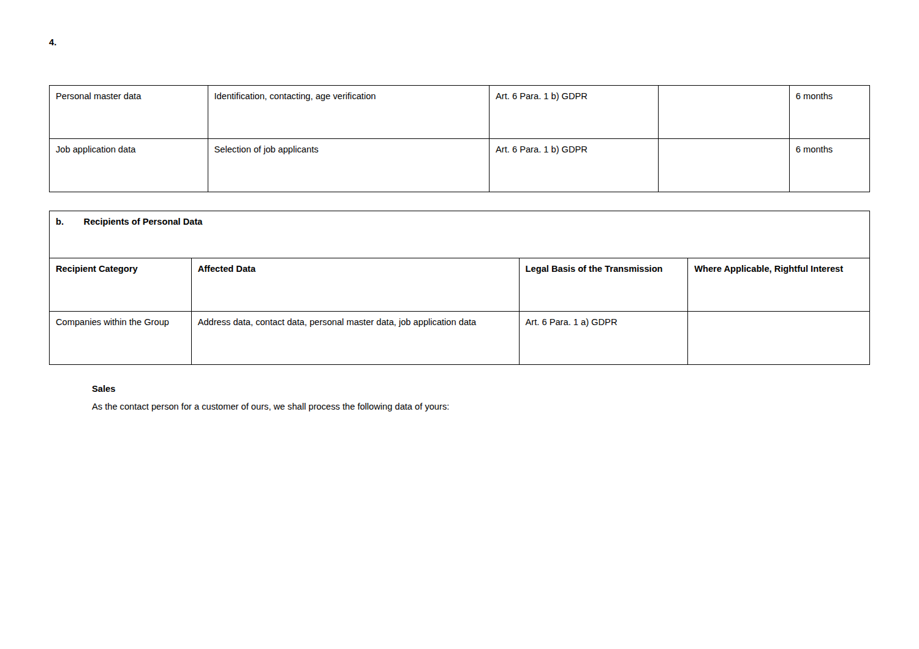4.
| Personal master data | Identification, contacting, age verification | Art. 6 Para. 1 b) GDPR | | 6 months |
| Job application data | Selection of job applicants | Art. 6 Para. 1 b) GDPR | | 6 months |
| b. Recipients of Personal Data |
| Recipient Category | Affected Data | Legal Basis of the Transmission | Where Applicable, Rightful Interest |
| Companies within the Group | Address data, contact data, personal master data, job application data | Art. 6 Para. 1 a) GDPR | |
Sales
As the contact person for a customer of ours, we shall process the following data of yours: